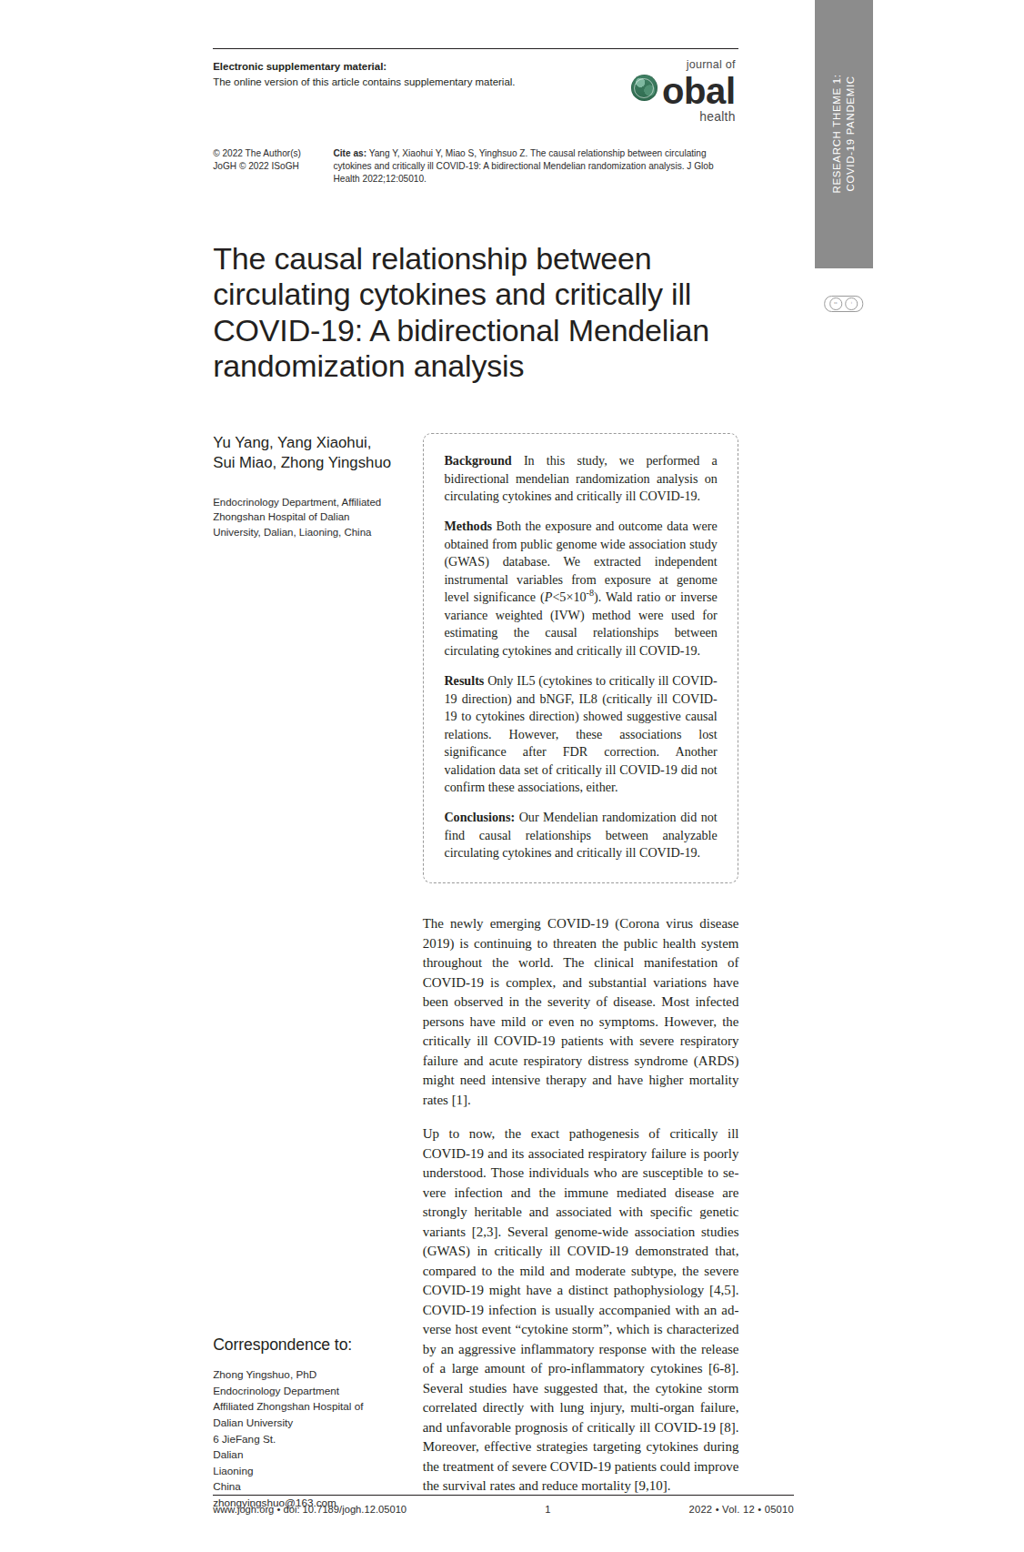RESEARCH THEME 1:
COVID-19 PANDEMIC
cc i
Electronic supplementary material:
The online version of this article contains supplementary material.
journal of
obal
health
© 2022 The Author(s)
JoGH © 2022 ISoGH
Cite as: Yang Y, Xiaohui Y, Miao S, Yinghsuo Z. The causal relationship between circulating cytokines and critically ill COVID-19: A bidirectional Mendelian randomization analysis. J Glob Health 2022;12:05010.
The causal relationship between circulating cytokines and critically ill COVID-19: A bidirectional Mendelian randomization analysis
Yu Yang, Yang Xiaohui, Sui Miao, Zhong Yingshuo
Endocrinology Department, Affiliated Zhongshan Hospital of Dalian University, Dalian, Liaoning, China
Correspondence to:
Zhong Yingshuo, PhD
Endocrinology Department
Affiliated Zhongshan Hospital of Dalian University
6 JieFang St.
Dalian
Liaoning
China
zhongyingshuo@163.com
Background In this study, we performed a bidirectional mendelian randomization analysis on circulating cytokines and critically ill COVID-19.
Methods Both the exposure and outcome data were obtained from public genome wide association study (GWAS) database. We extracted independent instrumental variables from exposure at genome level significance (P<5×10-8). Wald ratio or inverse variance weighted (IVW) method were used for estimating the causal relationships between circulating cytokines and critically ill COVID-19.
Results Only IL5 (cytokines to critically ill COVID-19 direction) and bNGF, IL8 (critically ill COVID-19 to cytokines direction) showed suggestive causal relations. However, these associations lost significance after FDR correction. Another validation data set of critically ill COVID-19 did not confirm these associations, either.
Conclusions: Our Mendelian randomization did not find causal relationships between analyzable circulating cytokines and critically ill COVID-19.
The newly emerging COVID-19 (Corona virus disease 2019) is continuing to threaten the public health system throughout the world. The clinical manifestation of COVID-19 is complex, and substantial variations have been observed in the severity of disease. Most infected persons have mild or even no symptoms. However, the critically ill COVID-19 patients with severe respiratory failure and acute respiratory distress syndrome (ARDS) might need intensive therapy and have higher mortality rates [1].
Up to now, the exact pathogenesis of critically ill COVID-19 and its associated respiratory failure is poorly understood. Those individuals who are susceptible to severe infection and the immune mediated disease are strongly heritable and associated with specific genetic variants [2,3]. Several genome-wide association studies (GWAS) in critically ill COVID-19 demonstrated that, compared to the mild and moderate subtype, the severe COVID-19 might have a distinct pathophysiology [4,5]. COVID-19 infection is usually accompanied with an adverse host event “cytokine storm”, which is characterized by an aggressive inflammatory response with the release of a large amount of pro-inflammatory cytokines [6-8]. Several studies have suggested that, the cytokine storm correlated directly with lung injury, multi-organ failure, and unfavorable prognosis of critically ill COVID-19 [8]. Moreover, effective strategies targeting cytokines during the treatment of severe COVID-19 patients could improve the survival rates and reduce mortality [9,10].
www.jogh.org • doi: 10.7189/jogh.12.05010
1
2022 • Vol. 12 • 05010